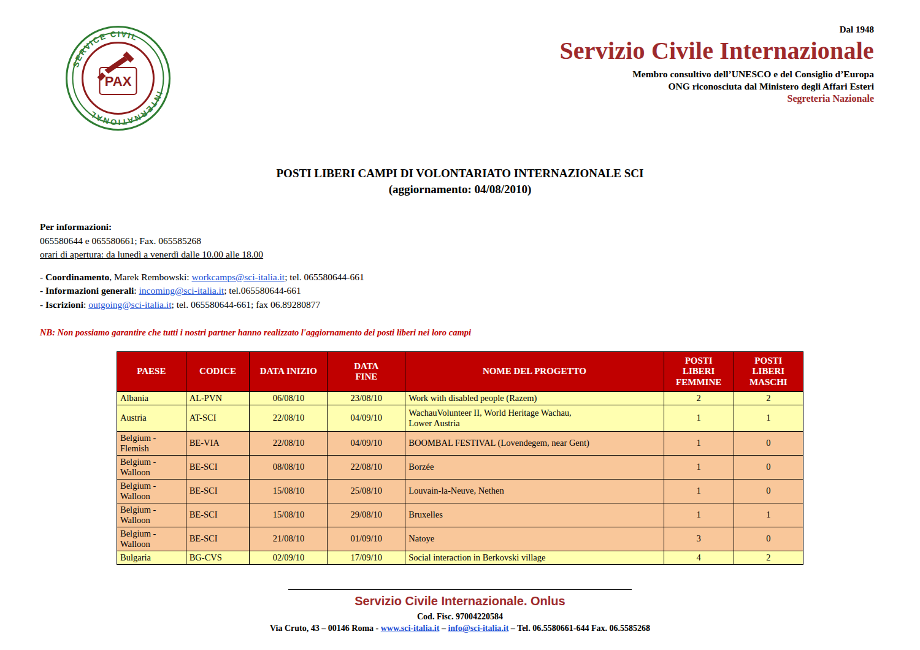SERVICE CIVIL INTERNATIONAL PAX
Dal 1948
Servizio Civile Internazionale
Membro consultivo dell’UNESCO e del Consiglio d’Europa
ONG riconosciuta dal Ministero degli Affari Esteri
Segreteria Nazionale
POSTI LIBERI CAMPI DI VOLONTARIATO INTERNAZIONALE SCI
(aggiornamento: 04/08/2010)
Per informazioni:
065580644 e 065580661; Fax. 065585268
orari di apertura: da lunedì a venerdì dalle 10.00 alle 18.00
- Coordinamento, Marek Rembowski: workcamps@sci-italia.it; tel. 065580644-661
- Informazioni generali: incoming@sci-italia.it; tel.065580644-661
- Iscrizioni: outgoing@sci-italia.it; tel. 065580644-661; fax 06.89280877
NB: Non possiamo garantire che tutti i nostri partner hanno realizzato l'aggiornamento dei posti liberi nei loro campi
| PAESE | CODICE | DATA INIZIO | DATA FINE | NOME DEL PROGETTO | POSTI LIBERI FEMMINE | POSTI LIBERI MASCHI |
| --- | --- | --- | --- | --- | --- | --- |
| Albania | AL-PVN | 06/08/10 | 23/08/10 | Work with disabled people (Razem) | 2 | 2 |
| Austria | AT-SCI | 22/08/10 | 04/09/10 | WachauVolunteer II, World Heritage Wachau, Lower Austria | 1 | 1 |
| Belgium - Flemish | BE-VIA | 22/08/10 | 04/09/10 | BOOMBAL FESTIVAL (Lovendegem, near Gent) | 1 | 0 |
| Belgium - Walloon | BE-SCI | 08/08/10 | 22/08/10 | Borzée | 1 | 0 |
| Belgium - Walloon | BE-SCI | 15/08/10 | 25/08/10 | Louvain-la-Neuve, Nethen | 1 | 0 |
| Belgium - Walloon | BE-SCI | 15/08/10 | 29/08/10 | Bruxelles | 1 | 1 |
| Belgium - Walloon | BE-SCI | 21/08/10 | 01/09/10 | Natoye | 3 | 0 |
| Bulgaria | BG-CVS | 02/09/10 | 17/09/10 | Social interaction in Berkovski village | 4 | 2 |
Servizio Civile Internazionale. Onlus
Cod. Fisc. 97004220584
Via Cruto, 43 – 00146 Roma - www.sci-italia.it – info@sci-italia.it – Tel. 06.5580661-644 Fax. 06.5585268